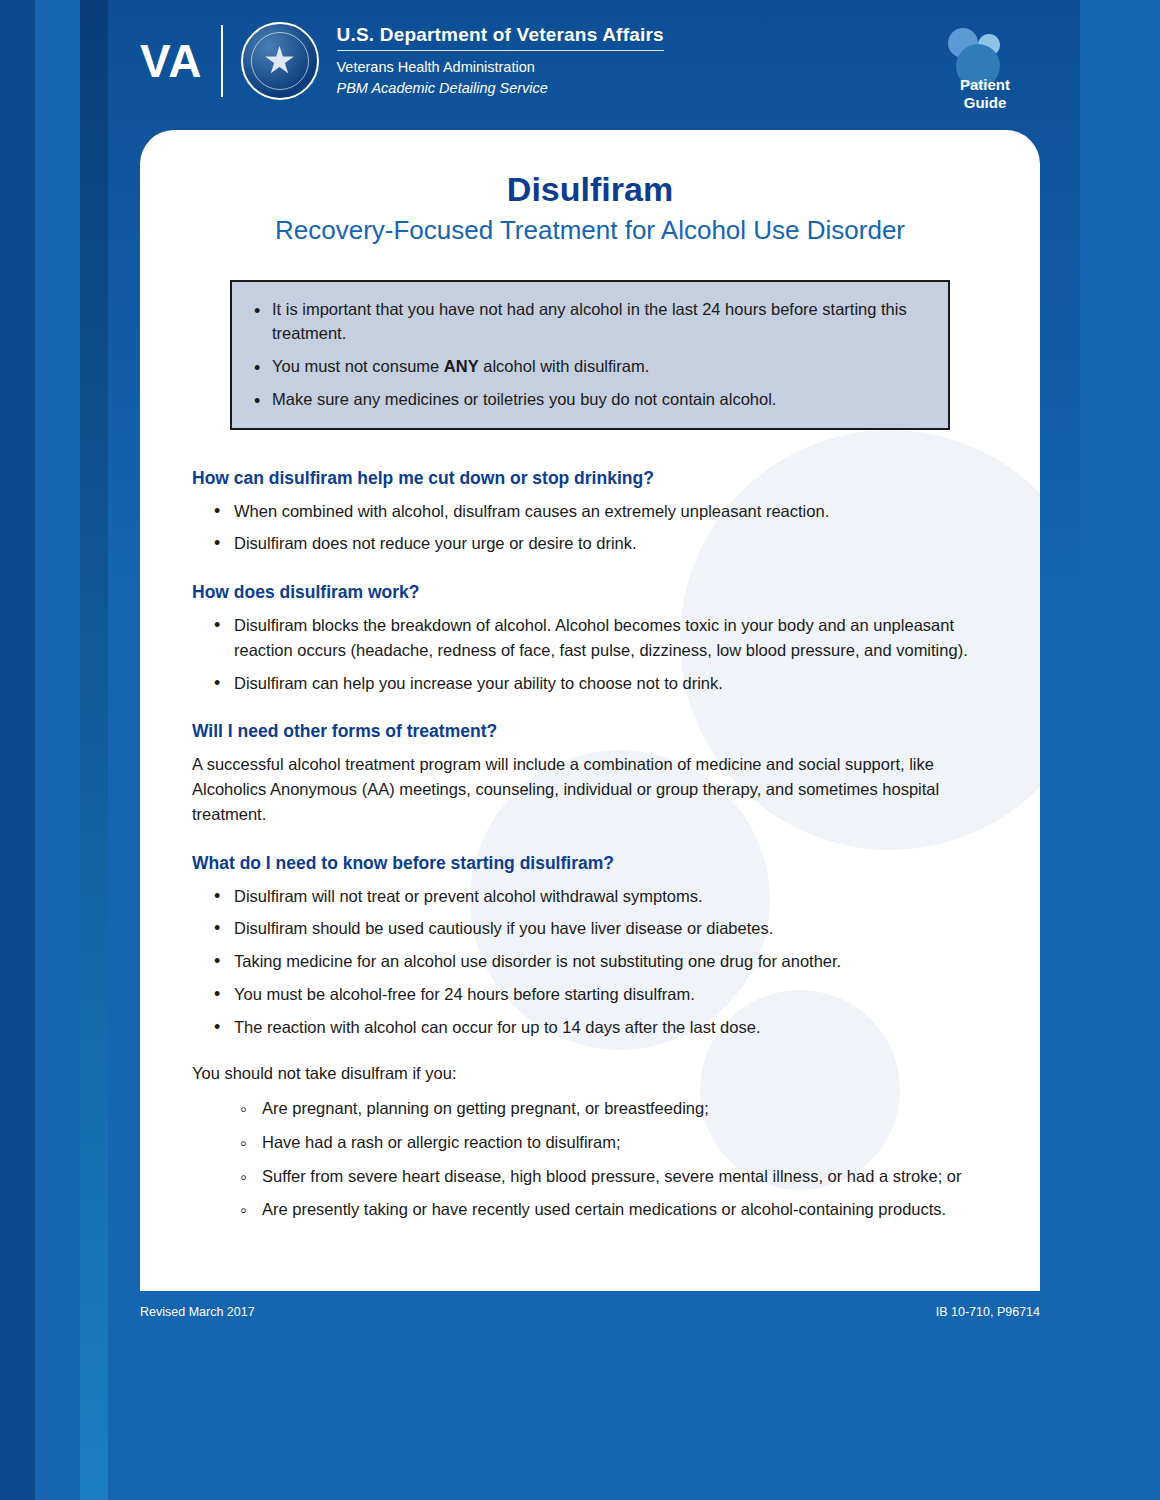VA
U.S. Department of Veterans Affairs
Veterans Health Administration
PBM Academic Detailing Service
Patient
Guide
Disulfiram
Recovery-Focused Treatment for Alcohol Use Disorder
It is important that you have not had any alcohol in the last 24 hours before starting this treatment.
You must not consume ANY alcohol with disulfiram.
Make sure any medicines or toiletries you buy do not contain alcohol.
How can disulfiram help me cut down or stop drinking?
When combined with alcohol, disulfram causes an extremely unpleasant reaction.
Disulfiram does not reduce your urge or desire to drink.
How does disulfiram work?
Disulfiram blocks the breakdown of alcohol. Alcohol becomes toxic in your body and an unpleasant reaction occurs (headache, redness of face, fast pulse, dizziness, low blood pressure, and vomiting).
Disulfiram can help you increase your ability to choose not to drink.
Will I need other forms of treatment?
A successful alcohol treatment program will include a combination of medicine and social support, like Alcoholics Anonymous (AA) meetings, counseling, individual or group therapy, and sometimes hospital treatment.
What do I need to know before starting disulfiram?
Disulfiram will not treat or prevent alcohol withdrawal symptoms.
Disulfiram should be used cautiously if you have liver disease or diabetes.
Taking medicine for an alcohol use disorder is not substituting one drug for another.
You must be alcohol-free for 24 hours before starting disulfram.
The reaction with alcohol can occur for up to 14 days after the last dose.
You should not take disulfram if you:
Are pregnant, planning on getting pregnant, or breastfeeding;
Have had a rash or allergic reaction to disulfiram;
Suffer from severe heart disease, high blood pressure, severe mental illness, or had a stroke; or
Are presently taking or have recently used certain medications or alcohol-containing products.
Revised March 2017 IB 10-710, P96714